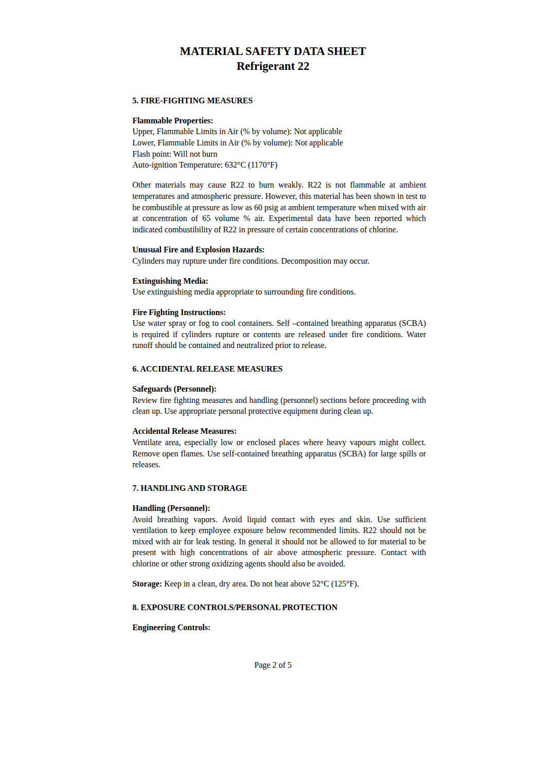MATERIAL SAFETY DATA SHEET
Refrigerant 22
5. FIRE-FIGHTING MEASURES
Flammable Properties:
Upper, Flammable Limits in Air (% by volume): Not applicable
Lower, Flammable Limits in Air (% by volume): Not applicable
Flash point: Will not burn
Auto-ignition Temperature: 632°C (1170°F)
Other materials may cause R22 to burn weakly. R22 is not flammable at ambient temperatures and atmospheric pressure. However, this material has been shown in test to be combustible at pressure as low as 60 psig at ambient temperature when mixed with air at concentration of 65 volume % air. Experimental data have been reported which indicated combustibility of R22 in pressure of certain concentrations of chlorine.
Unusual Fire and Explosion Hazards:
Cylinders may rupture under fire conditions. Decomposition may occur.
Extinguishing Media:
Use extinguishing media appropriate to surrounding fire conditions.
Fire Fighting Instructions:
Use water spray or fog to cool containers. Self –contained breathing apparatus (SCBA) is required if cylinders rupture or contents are released under fire conditions. Water runoff should be contained and neutralized prior to release.
6. ACCIDENTAL RELEASE MEASURES
Safeguards (Personnel):
Review fire fighting measures and handling (personnel) sections before proceeding with clean up. Use appropriate personal protective equipment during clean up.
Accidental Release Measures:
Ventilate area, especially low or enclosed places where heavy vapours might collect. Remove open flames. Use self-contained breathing apparatus (SCBA) for large spills or releases.
7. HANDLING AND STORAGE
Handling (Personnel):
Avoid breathing vapors. Avoid liquid contact with eyes and skin. Use sufficient ventilation to keep employee exposure below recommended limits. R22 should not be mixed with air for leak testing. In general it should not be allowed to for material to be present with high concentrations of air above atmospheric pressure. Contact with chlorine or other strong oxidizing agents should also be avoided.
Storage: Keep in a clean, dry area. Do not heat above 52°C (125°F).
8. EXPOSURE CONTROLS/PERSONAL PROTECTION
Engineering Controls:
Page 2 of 5